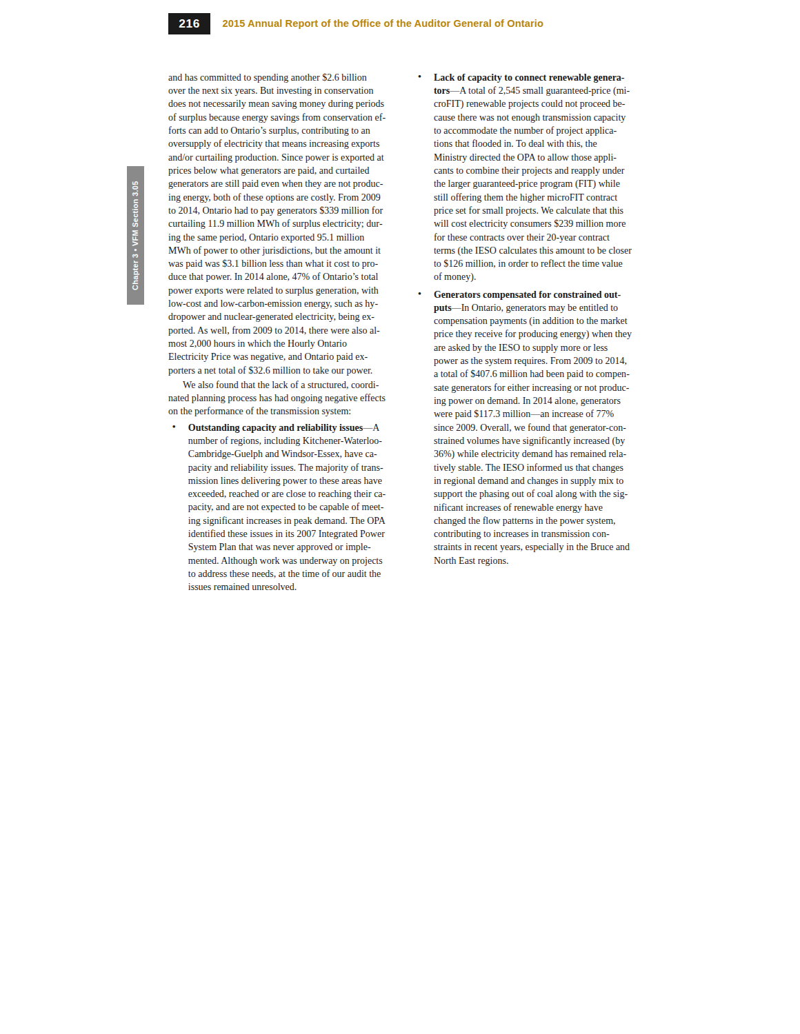Chapter 3 • VFM Section 3.05
216
2015 Annual Report of the Office of the Auditor General of Ontario
and has committed to spending another $2.6 billion over the next six years. But investing in conservation does not necessarily mean saving money during periods of surplus because energy savings from conservation efforts can add to Ontario’s surplus, contributing to an oversupply of electricity that means increasing exports and/or curtailing production. Since power is exported at prices below what generators are paid, and curtailed generators are still paid even when they are not producing energy, both of these options are costly. From 2009 to 2014, Ontario had to pay generators $339 million for curtailing 11.9 million MWh of surplus electricity; during the same period, Ontario exported 95.1 million MWh of power to other jurisdictions, but the amount it was paid was $3.1 billion less than what it cost to produce that power. In 2014 alone, 47% of Ontario’s total power exports were related to surplus generation, with low-cost and low-carbon-emission energy, such as hydropower and nuclear-generated electricity, being exported. As well, from 2009 to 2014, there were also almost 2,000 hours in which the Hourly Ontario Electricity Price was negative, and Ontario paid exporters a net total of $32.6 million to take our power.
We also found that the lack of a structured, coordinated planning process has had ongoing negative effects on the performance of the transmission system:
Outstanding capacity and reliability issues—A number of regions, including Kitchener-Waterloo-Cambridge-Guelph and Windsor-Essex, have capacity and reliability issues. The majority of transmission lines delivering power to these areas have exceeded, reached or are close to reaching their capacity, and are not expected to be capable of meeting significant increases in peak demand. The OPA identified these issues in its 2007 Integrated Power System Plan that was never approved or implemented. Although work was underway on projects to address these needs, at the time of our audit the issues remained unresolved.
Lack of capacity to connect renewable generators—A total of 2,545 small guaranteed-price (microFIT) renewable projects could not proceed because there was not enough transmission capacity to accommodate the number of project applications that flooded in. To deal with this, the Ministry directed the OPA to allow those applicants to combine their projects and reapply under the larger guaranteed-price program (FIT) while still offering them the higher microFIT contract price set for small projects. We calculate that this will cost electricity consumers $239 million more for these contracts over their 20-year contract terms (the IESO calculates this amount to be closer to $126 million, in order to reflect the time value of money).
Generators compensated for constrained outputs—In Ontario, generators may be entitled to compensation payments (in addition to the market price they receive for producing energy) when they are asked by the IESO to supply more or less power as the system requires. From 2009 to 2014, a total of $407.6 million had been paid to compensate generators for either increasing or not producing power on demand. In 2014 alone, generators were paid $117.3 million—an increase of 77% since 2009. Overall, we found that generator-constrained volumes have significantly increased (by 36%) while electricity demand has remained relatively stable. The IESO informed us that changes in regional demand and changes in supply mix to support the phasing out of coal along with the significant increases of renewable energy have changed the flow patterns in the power system, contributing to increases in transmission constraints in recent years, especially in the Bruce and North East regions.